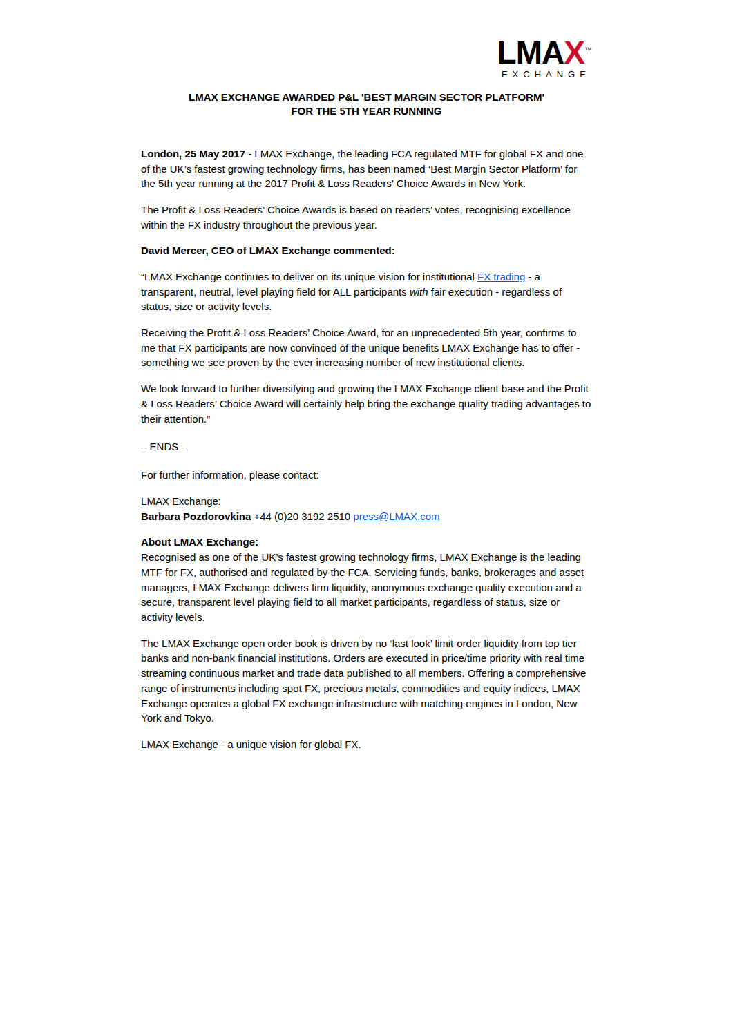LMAX™
EXCHANGE
LMAX EXCHANGE AWARDED P&L 'BEST MARGIN SECTOR PLATFORM'
FOR THE 5TH YEAR RUNNING
London, 25 May 2017 - LMAX Exchange, the leading FCA regulated MTF for global FX and one of the UK’s fastest growing technology firms, has been named ‘Best Margin Sector Platform’ for the 5th year running at the 2017 Profit & Loss Readers’ Choice Awards in New York.
The Profit & Loss Readers’ Choice Awards is based on readers’ votes, recognising excellence within the FX industry throughout the previous year.
David Mercer, CEO of LMAX Exchange commented:
“LMAX Exchange continues to deliver on its unique vision for institutional FX trading - a transparent, neutral, level playing field for ALL participants with fair execution - regardless of status, size or activity levels.
Receiving the Profit & Loss Readers’ Choice Award, for an unprecedented 5th year, confirms to me that FX participants are now convinced of the unique benefits LMAX Exchange has to offer - something we see proven by the ever increasing number of new institutional clients.
We look forward to further diversifying and growing the LMAX Exchange client base and the Profit & Loss Readers’ Choice Award will certainly help bring the exchange quality trading advantages to their attention.”
– ENDS –
For further information, please contact:
LMAX Exchange:
Barbara Pozdorovkina +44 (0)20 3192 2510 press@LMAX.com
About LMAX Exchange:
Recognised as one of the UK’s fastest growing technology firms, LMAX Exchange is the leading MTF for FX, authorised and regulated by the FCA. Servicing funds, banks, brokerages and asset managers, LMAX Exchange delivers firm liquidity, anonymous exchange quality execution and a secure, transparent level playing field to all market participants, regardless of status, size or activity levels.
The LMAX Exchange open order book is driven by no ‘last look’ limit-order liquidity from top tier banks and non-bank financial institutions. Orders are executed in price/time priority with real time streaming continuous market and trade data published to all members. Offering a comprehensive range of instruments including spot FX, precious metals, commodities and equity indices, LMAX Exchange operates a global FX exchange infrastructure with matching engines in London, New York and Tokyo.
LMAX Exchange - a unique vision for global FX.